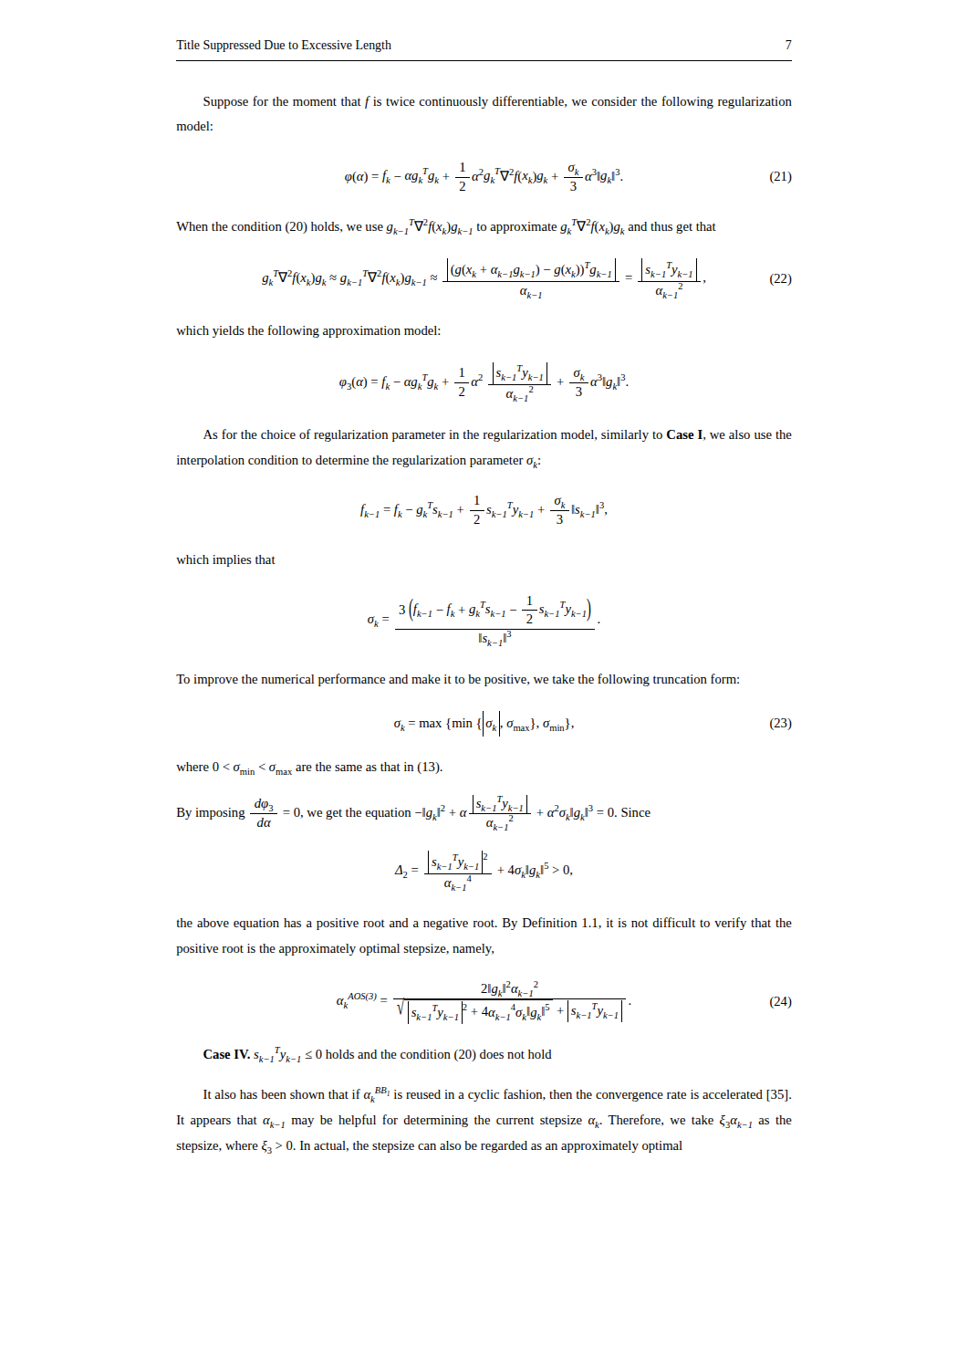Title Suppressed Due to Excessive Length 7
Suppose for the moment that f is twice continuously differentiable, we consider the following regularization model:
φ(α) = fk − αgkTgk + 12 α2gkT∇2f(xk)gk + σk 3 α3‖gk‖3.
(21)
When the condition (20) holds, we use gk−1T∇2f(xk)gk−1 to approximate gkT∇2f(xk)gk and thus get that
gkT∇2f(xk)gk ≈ gk−1T∇2f(xk)gk−1 ≈ (g(xk + αk−1gk−1) − g(xk))Tgk−1 αk−1 = sk−1Tyk−1 αk−12 ,
(22)
which yields the following approximation model:
φ3(α) = fk − αgkTgk + 12 α2 sk−1Tyk−1 αk−12 + σk 3 α3‖gk‖3.
As for the choice of regularization parameter in the regularization model, similarly to Case I, we also use the interpolation condition to determine the regularization parameter σk:
fk−1 = fk − gkTsk−1 + 12 sk−1Tyk−1 + σk 3‖sk−1‖3,
which implies that
σk = 3 (fk−1 − fk + gkTsk−1 − 12 sk−1Tyk−1) ‖sk−1‖3 .
To improve the numerical performance and make it to be positive, we take the following truncation form:
σk = max {min {σk, σmax}, σmin},
(23)
where 0 < σmin < σmax are the same as that in (13).
By imposing dφ3 dα = 0, we get the equation −‖gk‖2 + αsk−1Tyk−1 αk−12 + α2σk‖gk‖3 = 0. Since
Δ2 = sk−1Tyk−12 αk−14 + 4σk‖gk‖5 > 0,
the above equation has a positive root and a negative root. By Definition 1.1, it is not difficult to verify that the positive root is the approximately optimal stepsize, namely,
αkAOS(3) = 2‖gk‖2αk−12 √sk−1Tyk−12 + 4αk−14σk‖gk‖5 + sk−1Tyk−1 .
(24)
Case IV. sk−1Tyk−1 ≤ 0 holds and the condition (20) does not hold
It also has been shown that if αkBB1 is reused in a cyclic fashion, then the convergence rate is accelerated [35]. It appears that αk−1 may be helpful for determining the current stepsize αk. Therefore, we take ξ3αk−1 as the stepsize, where ξ3 > 0. In actual, the stepsize can also be regarded as an approximately optimal